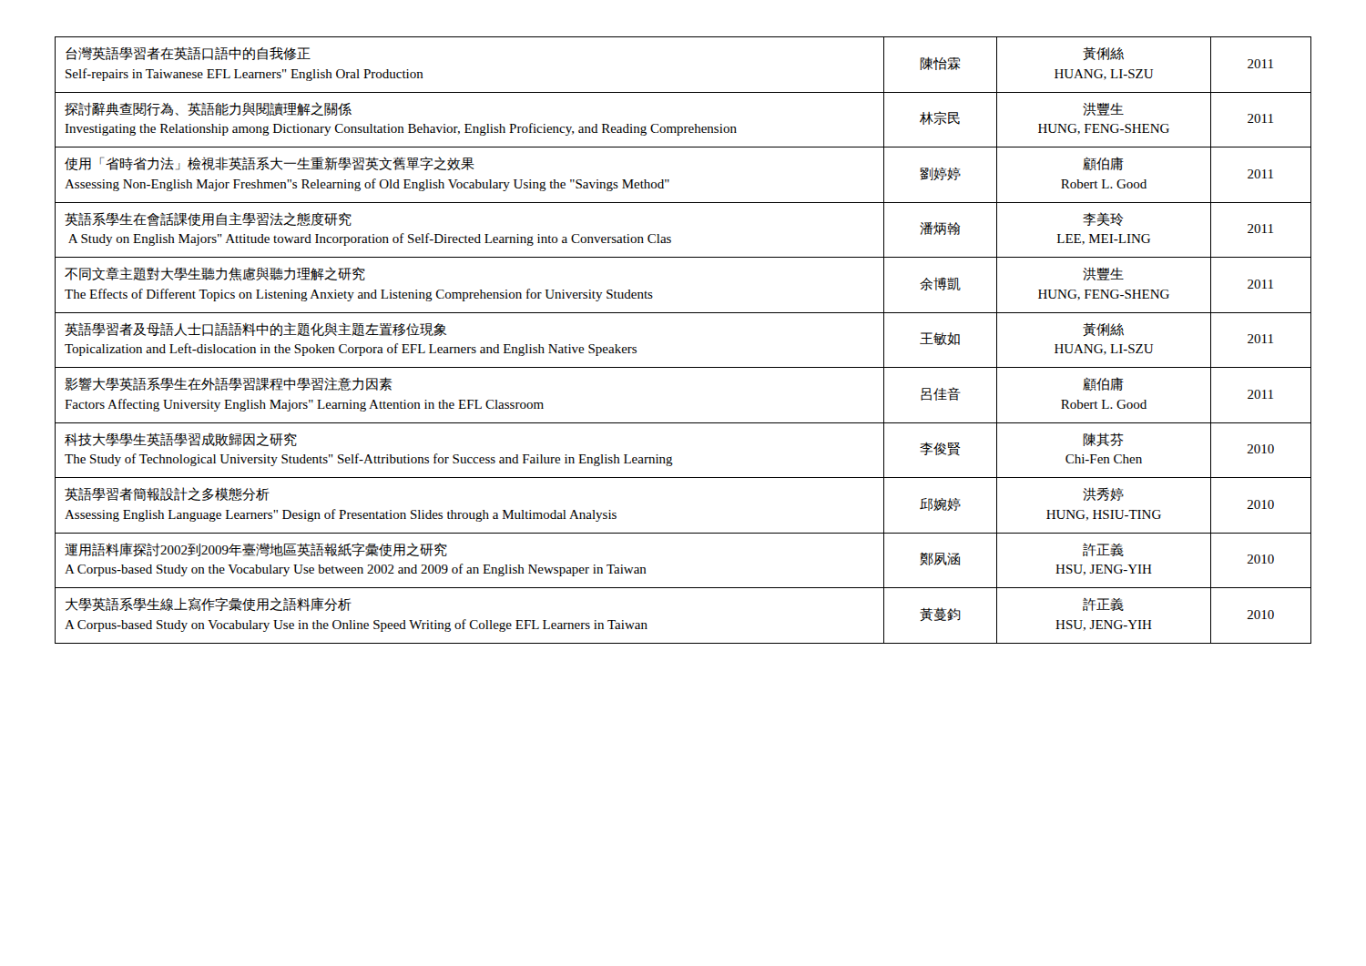| 台灣英語學習者在英語口語中的自我修正 Self-repairs in Taiwanese EFL Learners" English Oral Production | 陳怡霖 | 黃俐絲 HUANG, LI-SZU | 2011 |
| 探討辭典查閱行為、英語能力與閱讀理解之關係 Investigating the Relationship among Dictionary Consultation Behavior, English Proficiency, and Reading Comprehension | 林宗民 | 洪豐生 HUNG, FENG-SHENG | 2011 |
| 使用「省時省力法」檢視非英語系大一生重新學習英文舊單字之效果 Assessing Non-English Major Freshmen"s Relearning of Old English Vocabulary Using the "Savings Method" | 劉婷婷 | 顧伯庸 Robert L. Good | 2011 |
| 英語系學生在會話課使用自主學習法之態度研究 A Study on English Majors" Attitude toward Incorporation of Self-Directed Learning into a Conversation Clas | 潘炳翰 | 李美玲 LEE, MEI-LING | 2011 |
| 不同文章主題對大學生聽力焦慮與聽力理解之研究 The Effects of Different Topics on Listening Anxiety and Listening Comprehension for University Students | 余博凱 | 洪豐生 HUNG, FENG-SHENG | 2011 |
| 英語學習者及母語人士口語語料中的主題化與主題左置移位現象 Topicalization and Left-dislocation in the Spoken Corpora of EFL Learners and English Native Speakers | 王敏如 | 黃俐絲 HUANG, LI-SZU | 2011 |
| 影響大學英語系學生在外語學習課程中學習注意力因素 Factors Affecting University English Majors" Learning Attention in the EFL Classroom | 呂佳音 | 顧伯庸 Robert L. Good | 2011 |
| 科技大學學生英語學習成敗歸因之研究 The Study of Technological University Students" Self-Attributions for Success and Failure in English Learning | 李俊賢 | 陳其芬 Chi-Fen Chen | 2010 |
| 英語學習者簡報設計之多模態分析 Assessing English Language Learners" Design of Presentation Slides through a Multimodal Analysis | 邱婉婷 | 洪秀婷 HUNG, HSIU-TING | 2010 |
| 運用語料庫探討2002到2009年臺灣地區英語報紙字彙使用之研究 A Corpus-based Study on the Vocabulary Use between 2002 and 2009 of an English Newspaper in Taiwan | 鄭夙涵 | 許正義 HSU, JENG-YIH | 2010 |
| 大學英語系學生線上寫作字彙使用之語料庫分析 A Corpus-based Study on Vocabulary Use in the Online Speed Writing of College EFL Learners in Taiwan | 黃蔓鈞 | 許正義 HSU, JENG-YIH | 2010 |